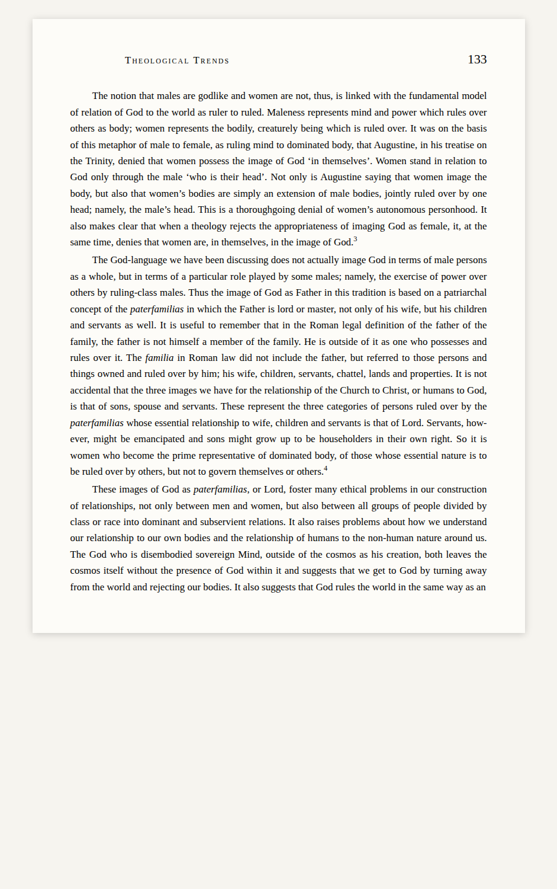Theological Trends 133
The notion that males are godlike and women are not, thus, is linked with the fundamental model of relation of God to the world as ruler to ruled. Maleness represents mind and power which rules over others as body; women represents the bodily, creaturely being which is ruled over. It was on the basis of this metaphor of male to female, as ruling mind to dominated body, that Augustine, in his treatise on the Trinity, denied that women possess the image of God ‘in themselves’. Women stand in relation to God only through the male ‘who is their head’. Not only is Augustine saying that women image the body, but also that women’s bodies are simply an extension of male bodies, jointly ruled over by one head; namely, the male’s head. This is a thoroughgoing denial of women’s autonomous personhood. It also makes clear that when a theology rejects the appropriateness of imaging God as female, it, at the same time, denies that women are, in themselves, in the image of God.3
The God-language we have been discussing does not actually image God in terms of male persons as a whole, but in terms of a particular role played by some males; namely, the exercise of power over others by ruling-class males. Thus the image of God as Father in this tradition is based on a patriarchal concept of the paterfamilias in which the Father is lord or master, not only of his wife, but his children and servants as well. It is useful to remember that in the Roman legal definition of the father of the family, the father is not himself a member of the family. He is outside of it as one who possesses and rules over it. The familia in Roman law did not include the father, but referred to those persons and things owned and ruled over by him; his wife, children, servants, chattel, lands and properties. It is not accidental that the three images we have for the relationship of the Church to Christ, or humans to God, is that of sons, spouse and servants. These represent the three categories of persons ruled over by the paterfamilias whose essential relationship to wife, children and servants is that of Lord. Servants, however, might be emancipated and sons might grow up to be householders in their own right. So it is women who become the prime representative of dominated body, of those whose essential nature is to be ruled over by others, but not to govern themselves or others.4
These images of God as paterfamilias, or Lord, foster many ethical problems in our construction of relationships, not only between men and women, but also between all groups of people divided by class or race into dominant and subservient relations. It also raises problems about how we understand our relationship to our own bodies and the relationship of humans to the non-human nature around us. The God who is disembodied sovereign Mind, outside of the cosmos as his creation, both leaves the cosmos itself without the presence of God within it and suggests that we get to God by turning away from the world and rejecting our bodies. It also suggests that God rules the world in the same way as an